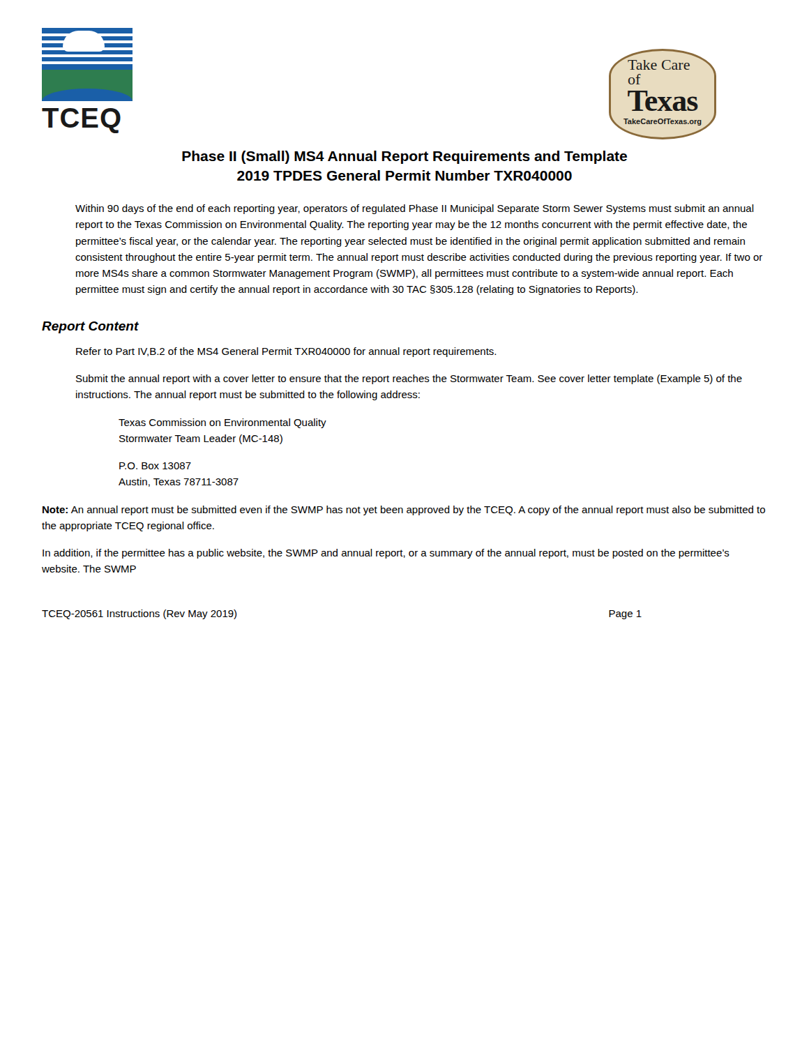TCEQ
Take Care
of
Texas
TakeCareOfTexas.org
Phase II (Small) MS4 Annual Report Requirements and Template
2019 TPDES General Permit Number TXR040000
Within 90 days of the end of each reporting year, operators of regulated Phase II Municipal Separate Storm Sewer Systems must submit an annual report to the Texas Commission on Environmental Quality. The reporting year may be the 12 months concurrent with the permit effective date, the permittee’s fiscal year, or the calendar year. The reporting year selected must be identified in the original permit application submitted and remain consistent throughout the entire 5-year permit term. The annual report must describe activities conducted during the previous reporting year. If two or more MS4s share a common Stormwater Management Program (SWMP), all permittees must contribute to a system-wide annual report. Each permittee must sign and certify the annual report in accordance with 30 TAC §305.128 (relating to Signatories to Reports).
Report Content
Refer to Part IV,B.2 of the MS4 General Permit TXR040000 for annual report requirements.
Submit the annual report with a cover letter to ensure that the report reaches the Stormwater Team. See cover letter template (Example 5) of the instructions. The annual report must be submitted to the following address:
Texas Commission on Environmental Quality
Stormwater Team Leader (MC-148)
P.O. Box 13087
Austin, Texas 78711-3087
Note: An annual report must be submitted even if the SWMP has not yet been approved by the TCEQ. A copy of the annual report must also be submitted to the appropriate TCEQ regional office.
In addition, if the permittee has a public website, the SWMP and annual report, or a summary of the annual report, must be posted on the permittee’s website. The SWMP
TCEQ-20561 Instructions (Rev May 2019)
Page 1